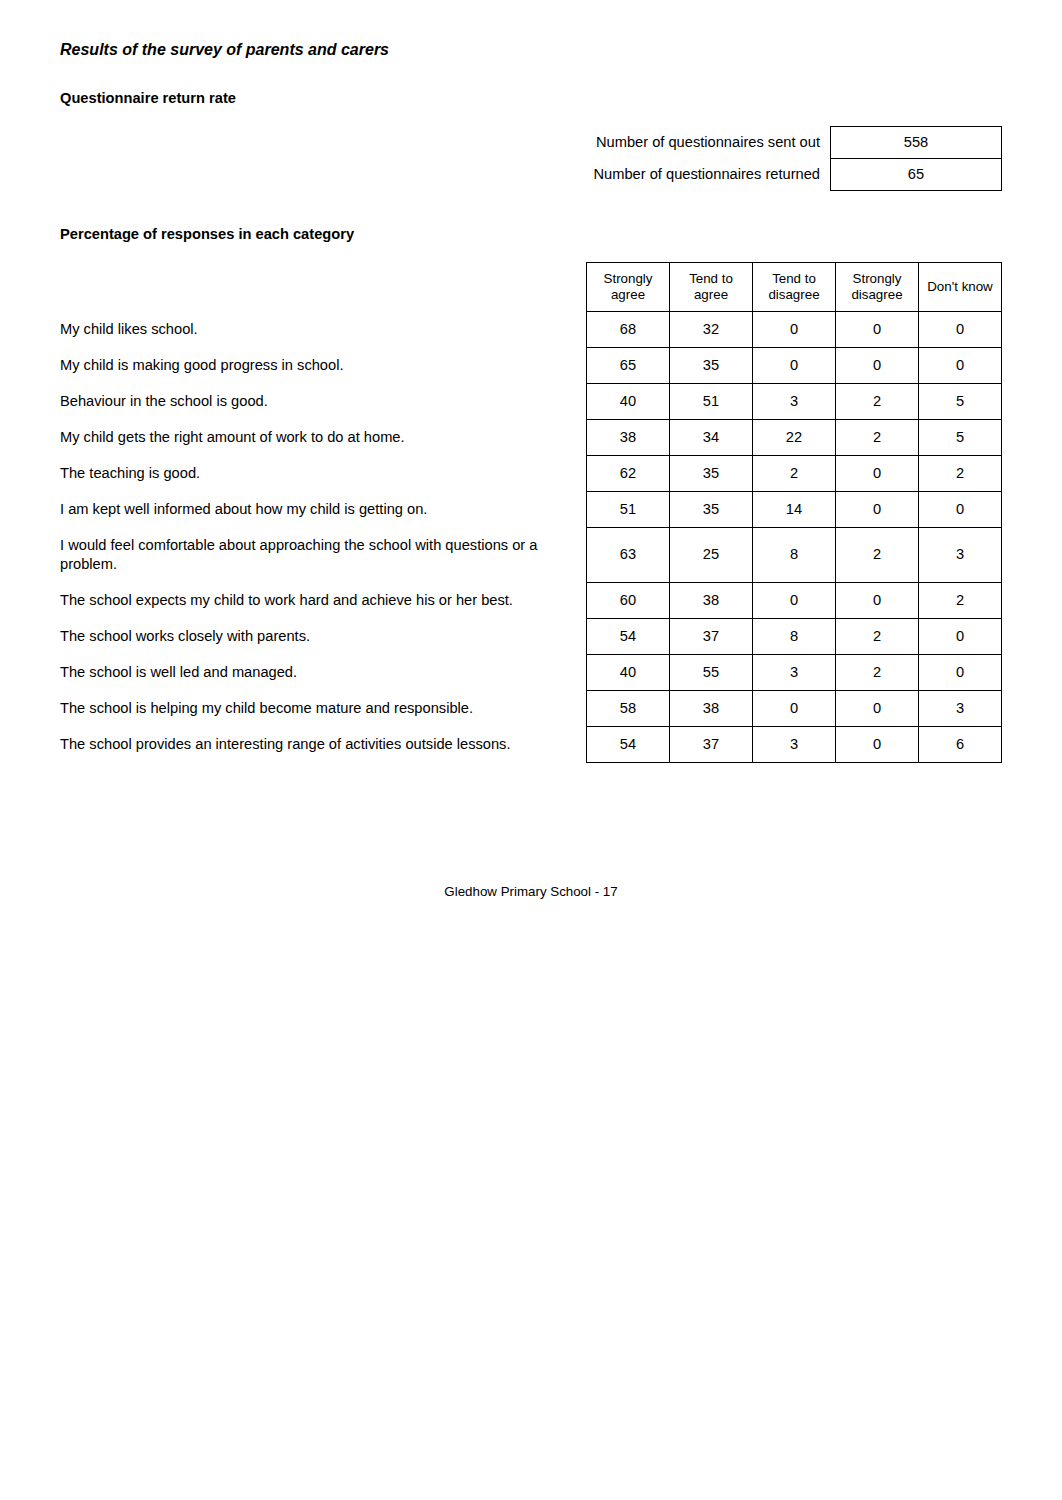Results of the survey of parents and carers
Questionnaire return rate
| Number of questionnaires sent out | 558 |
| Number of questionnaires returned | 65 |
Percentage of responses in each category
| | Strongly agree | Tend to agree | Tend to disagree | Strongly disagree | Don't know |
| --- | --- | --- | --- | --- | --- |
| My child likes school. | 68 | 32 | 0 | 0 | 0 |
| My child is making good progress in school. | 65 | 35 | 0 | 0 | 0 |
| Behaviour in the school is good. | 40 | 51 | 3 | 2 | 5 |
| My child gets the right amount of work to do at home. | 38 | 34 | 22 | 2 | 5 |
| The teaching is good. | 62 | 35 | 2 | 0 | 2 |
| I am kept well informed about how my child is getting on. | 51 | 35 | 14 | 0 | 0 |
| I would feel comfortable about approaching the school with questions or a problem. | 63 | 25 | 8 | 2 | 3 |
| The school expects my child to work hard and achieve his or her best. | 60 | 38 | 0 | 0 | 2 |
| The school works closely with parents. | 54 | 37 | 8 | 2 | 0 |
| The school is well led and managed. | 40 | 55 | 3 | 2 | 0 |
| The school is helping my child become mature and responsible. | 58 | 38 | 0 | 0 | 3 |
| The school provides an interesting range of activities outside lessons. | 54 | 37 | 3 | 0 | 6 |
Gledhow Primary School - 17